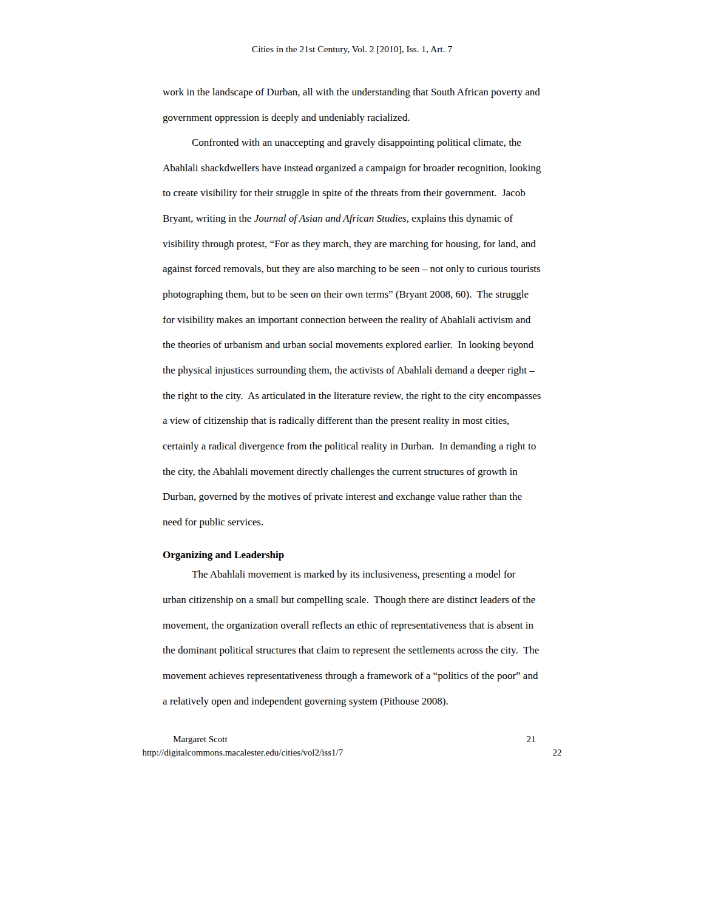Cities in the 21st Century, Vol. 2 [2010], Iss. 1, Art. 7
work in the landscape of Durban, all with the understanding that South African poverty and government oppression is deeply and undeniably racialized.
Confronted with an unaccepting and gravely disappointing political climate, the Abahlali shackdwellers have instead organized a campaign for broader recognition, looking to create visibility for their struggle in spite of the threats from their government. Jacob Bryant, writing in the Journal of Asian and African Studies, explains this dynamic of visibility through protest, “For as they march, they are marching for housing, for land, and against forced removals, but they are also marching to be seen – not only to curious tourists photographing them, but to be seen on their own terms” (Bryant 2008, 60). The struggle for visibility makes an important connection between the reality of Abahlali activism and the theories of urbanism and urban social movements explored earlier. In looking beyond the physical injustices surrounding them, the activists of Abahlali demand a deeper right – the right to the city. As articulated in the literature review, the right to the city encompasses a view of citizenship that is radically different than the present reality in most cities, certainly a radical divergence from the political reality in Durban. In demanding a right to the city, the Abahlali movement directly challenges the current structures of growth in Durban, governed by the motives of private interest and exchange value rather than the need for public services.
Organizing and Leadership
The Abahlali movement is marked by its inclusiveness, presenting a model for urban citizenship on a small but compelling scale. Though there are distinct leaders of the movement, the organization overall reflects an ethic of representativeness that is absent in the dominant political structures that claim to represent the settlements across the city. The movement achieves representativeness through a framework of a “politics of the poor” and a relatively open and independent governing system (Pithouse 2008).
Margaret Scott 21 http://digitalcommons.macalester.edu/cities/vol2/iss1/7 22